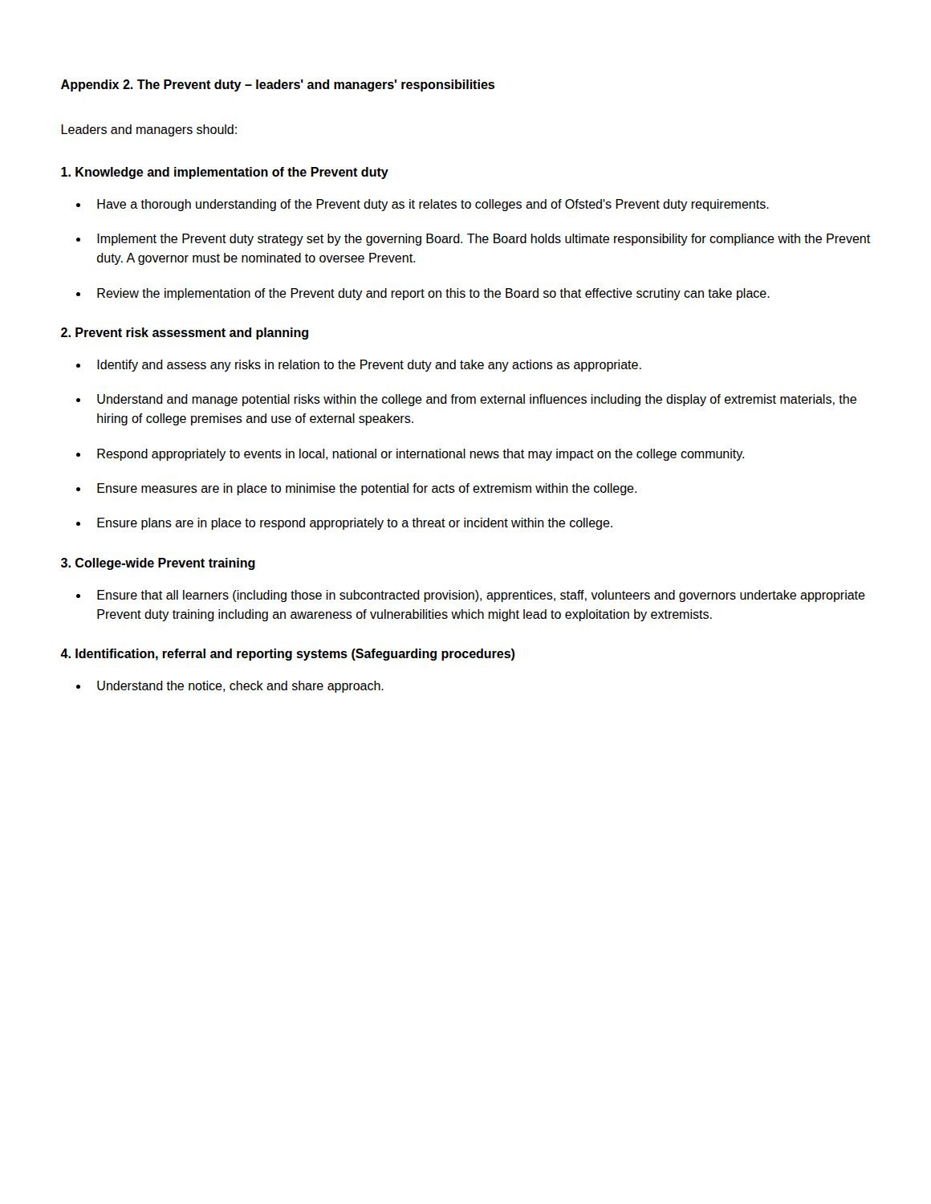Appendix 2. The Prevent duty – leaders' and managers' responsibilities
Leaders and managers should:
1. Knowledge and implementation of the Prevent duty
Have a thorough understanding of the Prevent duty as it relates to colleges and of Ofsted's Prevent duty requirements.
Implement the Prevent duty strategy set by the governing Board. The Board holds ultimate responsibility for compliance with the Prevent duty. A governor must be nominated to oversee Prevent.
Review the implementation of the Prevent duty and report on this to the Board so that effective scrutiny can take place.
2. Prevent risk assessment and planning
Identify and assess any risks in relation to the Prevent duty and take any actions as appropriate.
Understand and manage potential risks within the college and from external influences including the display of extremist materials, the hiring of college premises and use of external speakers.
Respond appropriately to events in local, national or international news that may impact on the college community.
Ensure measures are in place to minimise the potential for acts of extremism within the college.
Ensure plans are in place to respond appropriately to a threat or incident within the college.
3. College-wide Prevent training
Ensure that all learners (including those in subcontracted provision), apprentices, staff, volunteers and governors undertake appropriate Prevent duty training including an awareness of vulnerabilities which might lead to exploitation by extremists.
4. Identification, referral and reporting systems (Safeguarding procedures)
Understand the notice, check and share approach.